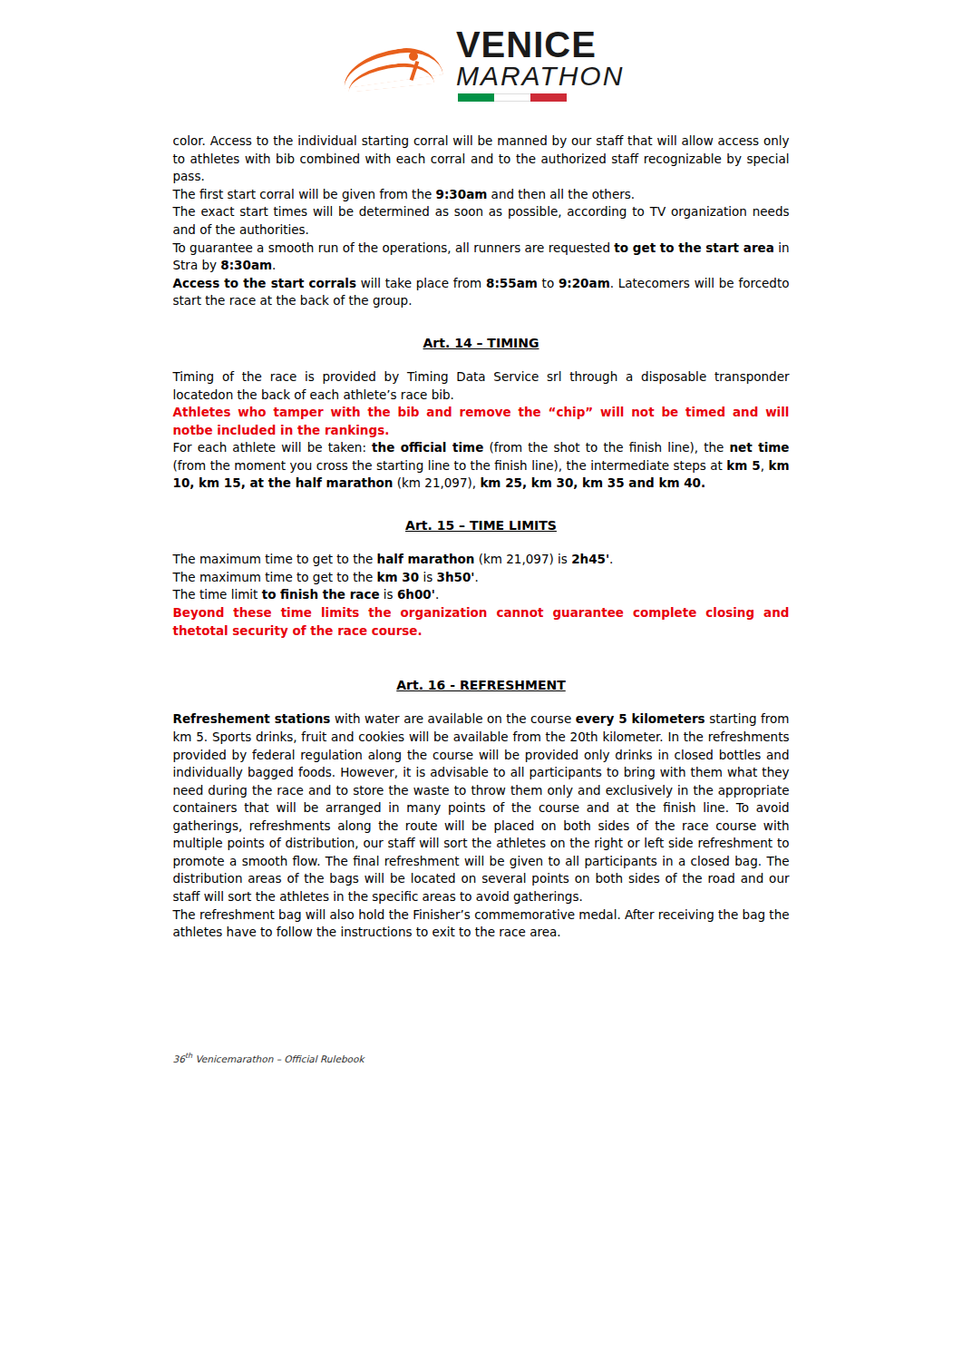VENICE
MARATHON
color. Access to the individual starting corral will be manned by our staff that will allow access only to athletes with bib combined with each corral and to the authorized staff recognizable by special pass.
The first start corral will be given from the 9:30am and then all the others.
The exact start times will be determined as soon as possible, according to TV organization needs and of the authorities.
To guarantee a smooth run of the operations, all runners are requested to get to the start area in Stra by 8:30am.
Access to the start corrals will take place from 8:55am to 9:20am. Latecomers will be forcedto start the race at the back of the group.
Art. 14 – TIMING
Timing of the race is provided by Timing Data Service srl through a disposable transponder locatedon the back of each athlete’s race bib.
Athletes who tamper with the bib and remove the “chip” will not be timed and will notbe included in the rankings.
For each athlete will be taken: the official time (from the shot to the finish line), the net time (from the moment you cross the starting line to the finish line), the intermediate steps at km 5, km 10, km 15, at the half marathon (km 21,097), km 25, km 30, km 35 and km 40.
Art. 15 – TIME LIMITS
The maximum time to get to the half marathon (km 21,097) is 2h45'.
The maximum time to get to the km 30 is 3h50'.
The time limit to finish the race is 6h00'.
Beyond these time limits the organization cannot guarantee complete closing and thetotal security of the race course.
Art. 16 - REFRESHMENT
Refreshement stations with water are available on the course every 5 kilometers starting from km 5. Sports drinks, fruit and cookies will be available from the 20th kilometer. In the refreshments provided by federal regulation along the course will be provided only drinks in closed bottles and individually bagged foods. However, it is advisable to all participants to bring with them what they need during the race and to store the waste to throw them only and exclusively in the appropriate containers that will be arranged in many points of the course and at the finish line. To avoid gatherings, refreshments along the route will be placed on both sides of the race course with multiple points of distribution, our staff will sort the athletes on the right or left side refreshment to promote a smooth flow. The final refreshment will be given to all participants in a closed bag. The distribution areas of the bags will be located on several points on both sides of the road and our staff will sort the athletes in the specific areas to avoid gatherings.
The refreshment bag will also hold the Finisher’s commemorative medal. After receiving the bag the athletes have to follow the instructions to exit to the race area.
36th Venicemarathon – Official Rulebook